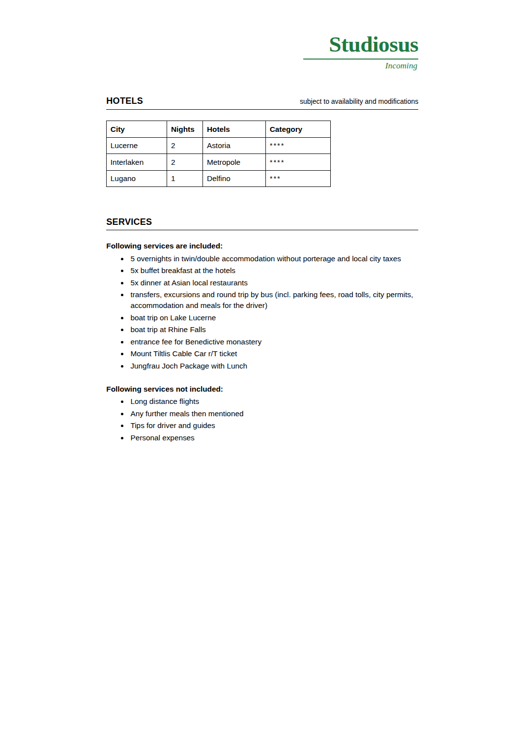Studiosus
Incoming
HOTELS
subject to availability and modifications
| City | Nights | Hotels | Category |
| --- | --- | --- | --- |
| Lucerne | 2 | Astoria | **** |
| Interlaken | 2 | Metropole | **** |
| Lugano | 1 | Delfino | *** |
SERVICES
Following services are included:
5 overnights in twin/double accommodation without porterage and local city taxes
5x buffet breakfast at the hotels
5x dinner at Asian local restaurants
transfers, excursions and round trip by bus (incl. parking fees, road tolls, city permits, accommodation and meals for the driver)
boat trip on Lake Lucerne
boat trip at Rhine Falls
entrance fee for Benedictive monastery
Mount Tiltlis Cable Car r/T ticket
Jungfrau Joch Package with Lunch
Following services not included:
Long distance flights
Any further meals then mentioned
Tips for driver and guides
Personal expenses